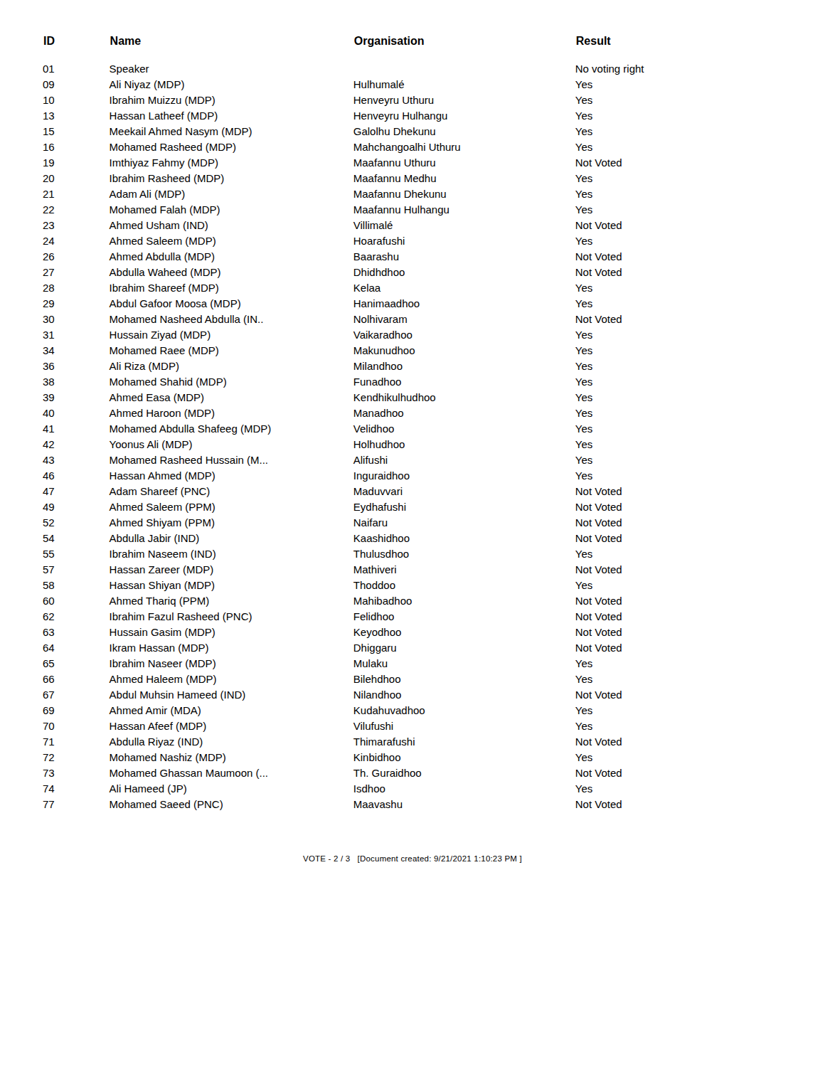| ID | Name | Organisation | Result |
| --- | --- | --- | --- |
| 01 | Speaker | | No voting right |
| 09 | Ali Niyaz (MDP) | Hulhumalé | Yes |
| 10 | Ibrahim Muizzu (MDP) | Henveyru Uthuru | Yes |
| 13 | Hassan Latheef (MDP) | Henveyru Hulhangu | Yes |
| 15 | Meekail Ahmed Nasym (MDP) | Galolhu Dhekunu | Yes |
| 16 | Mohamed Rasheed (MDP) | Mahchangoalhi Uthuru | Yes |
| 19 | Imthiyaz Fahmy (MDP) | Maafannu Uthuru | Not Voted |
| 20 | Ibrahim Rasheed (MDP) | Maafannu Medhu | Yes |
| 21 | Adam Ali (MDP) | Maafannu Dhekunu | Yes |
| 22 | Mohamed Falah (MDP) | Maafannu Hulhangu | Yes |
| 23 | Ahmed Usham (IND) | Villimalé | Not Voted |
| 24 | Ahmed Saleem (MDP) | Hoarafushi | Yes |
| 26 | Ahmed Abdulla (MDP) | Baarashu | Not Voted |
| 27 | Abdulla Waheed (MDP) | Dhidhdhoo | Not Voted |
| 28 | Ibrahim Shareef (MDP) | Kelaa | Yes |
| 29 | Abdul Gafoor Moosa (MDP) | Hanimaadhoo | Yes |
| 30 | Mohamed Nasheed Abdulla (IN.. | Nolhivaram | Not Voted |
| 31 | Hussain Ziyad (MDP) | Vaikaradhoo | Yes |
| 34 | Mohamed Raee (MDP) | Makunudhoo | Yes |
| 36 | Ali Riza (MDP) | Milandhoo | Yes |
| 38 | Mohamed Shahid (MDP) | Funadhoo | Yes |
| 39 | Ahmed Easa (MDP) | Kendhikulhudhoo | Yes |
| 40 | Ahmed Haroon (MDP) | Manadhoo | Yes |
| 41 | Mohamed Abdulla Shafeeg (MDP) | Velidhoo | Yes |
| 42 | Yoonus Ali (MDP) | Holhudhoo | Yes |
| 43 | Mohamed Rasheed Hussain (M... | Alifushi | Yes |
| 46 | Hassan Ahmed (MDP) | Inguraidhoo | Yes |
| 47 | Adam Shareef (PNC) | Maduvvari | Not Voted |
| 49 | Ahmed Saleem (PPM) | Eydhafushi | Not Voted |
| 52 | Ahmed Shiyam (PPM) | Naifaru | Not Voted |
| 54 | Abdulla Jabir (IND) | Kaashidhoo | Not Voted |
| 55 | Ibrahim Naseem (IND) | Thulusdhoo | Yes |
| 57 | Hassan Zareer (MDP) | Mathiveri | Not Voted |
| 58 | Hassan Shiyan (MDP) | Thoddoo | Yes |
| 60 | Ahmed Thariq (PPM) | Mahibadhoo | Not Voted |
| 62 | Ibrahim Fazul Rasheed (PNC) | Felidhoo | Not Voted |
| 63 | Hussain Gasim (MDP) | Keyodhoo | Not Voted |
| 64 | Ikram Hassan (MDP) | Dhiggaru | Not Voted |
| 65 | Ibrahim Naseer (MDP) | Mulaku | Yes |
| 66 | Ahmed Haleem (MDP) | Bilehdhoo | Yes |
| 67 | Abdul Muhsin Hameed (IND) | Nilandhoo | Not Voted |
| 69 | Ahmed Amir (MDA) | Kudahuvadhoo | Yes |
| 70 | Hassan Afeef (MDP) | Vilufushi | Yes |
| 71 | Abdulla Riyaz (IND) | Thimarafushi | Not Voted |
| 72 | Mohamed Nashiz (MDP) | Kinbidhoo | Yes |
| 73 | Mohamed Ghassan Maumoon (... | Th. Guraidhoo | Not Voted |
| 74 | Ali Hameed (JP) | Isdhoo | Yes |
| 77 | Mohamed Saeed (PNC) | Maavashu | Not Voted |
VOTE - 2 / 3 [Document created: 9/21/2021 1:10:23 PM ]